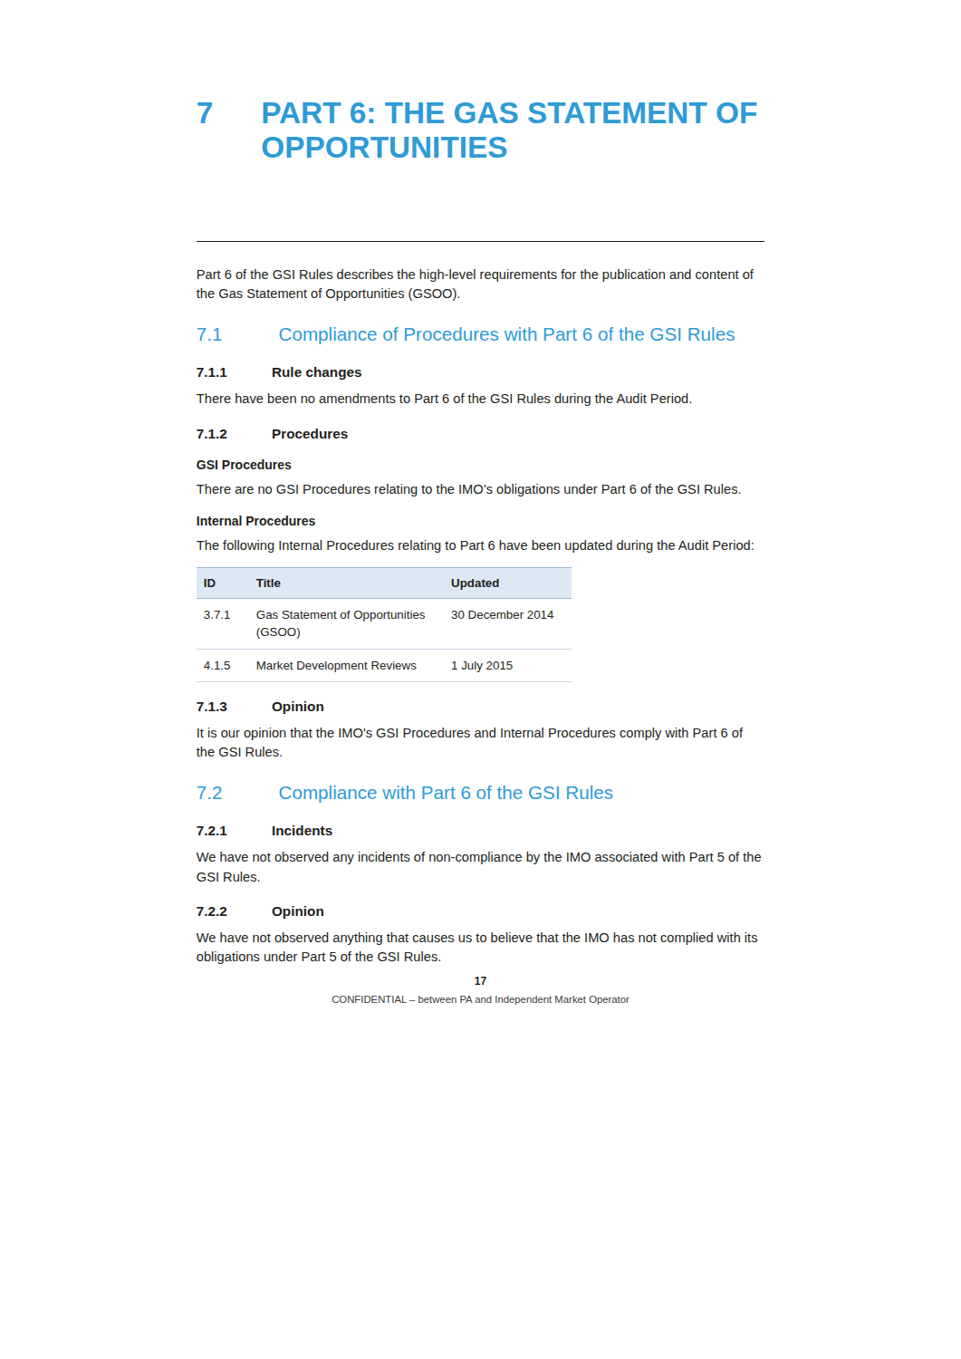7 PART 6: THE GAS STATEMENT OF OPPORTUNITIES
Part 6 of the GSI Rules describes the high-level requirements for the publication and content of the Gas Statement of Opportunities (GSOO).
7.1 Compliance of Procedures with Part 6 of the GSI Rules
7.1.1 Rule changes
There have been no amendments to Part 6 of the GSI Rules during the Audit Period.
7.1.2 Procedures
GSI Procedures
There are no GSI Procedures relating to the IMO’s obligations under Part 6 of the GSI Rules.
Internal Procedures
The following Internal Procedures relating to Part 6 have been updated during the Audit Period:
| ID | Title | Updated |
| --- | --- | --- |
| 3.7.1 | Gas Statement of Opportunities (GSOO) | 30 December 2014 |
| 4.1.5 | Market Development Reviews | 1 July 2015 |
7.1.3 Opinion
It is our opinion that the IMO's GSI Procedures and Internal Procedures comply with Part 6 of the GSI Rules.
7.2 Compliance with Part 6 of the GSI Rules
7.2.1 Incidents
We have not observed any incidents of non-compliance by the IMO associated with Part 5 of the GSI Rules.
7.2.2 Opinion
We have not observed anything that causes us to believe that the IMO has not complied with its obligations under Part 5 of the GSI Rules.
17
CONFIDENTIAL – between PA and Independent Market Operator